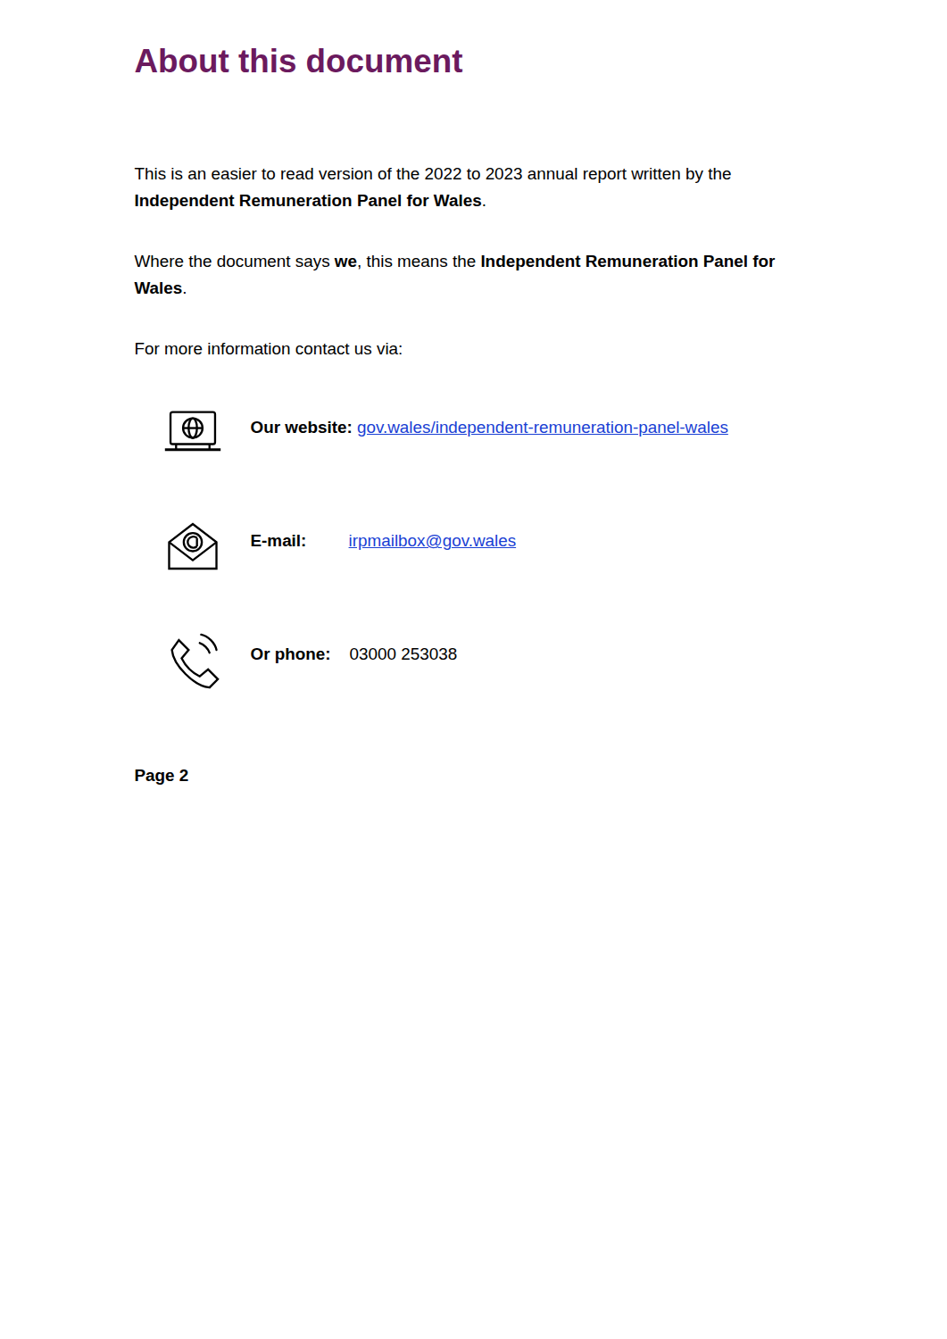About this document
This is an easier to read version of the 2022 to 2023 annual report written by the Independent Remuneration Panel for Wales.
Where the document says we, this means the Independent Remuneration Panel for Wales.
For more information contact us via:
Our website: gov.wales/independent-remuneration-panel-wales
E-mail: irpmailbox@gov.wales
Or phone: 03000 253038
Page 2